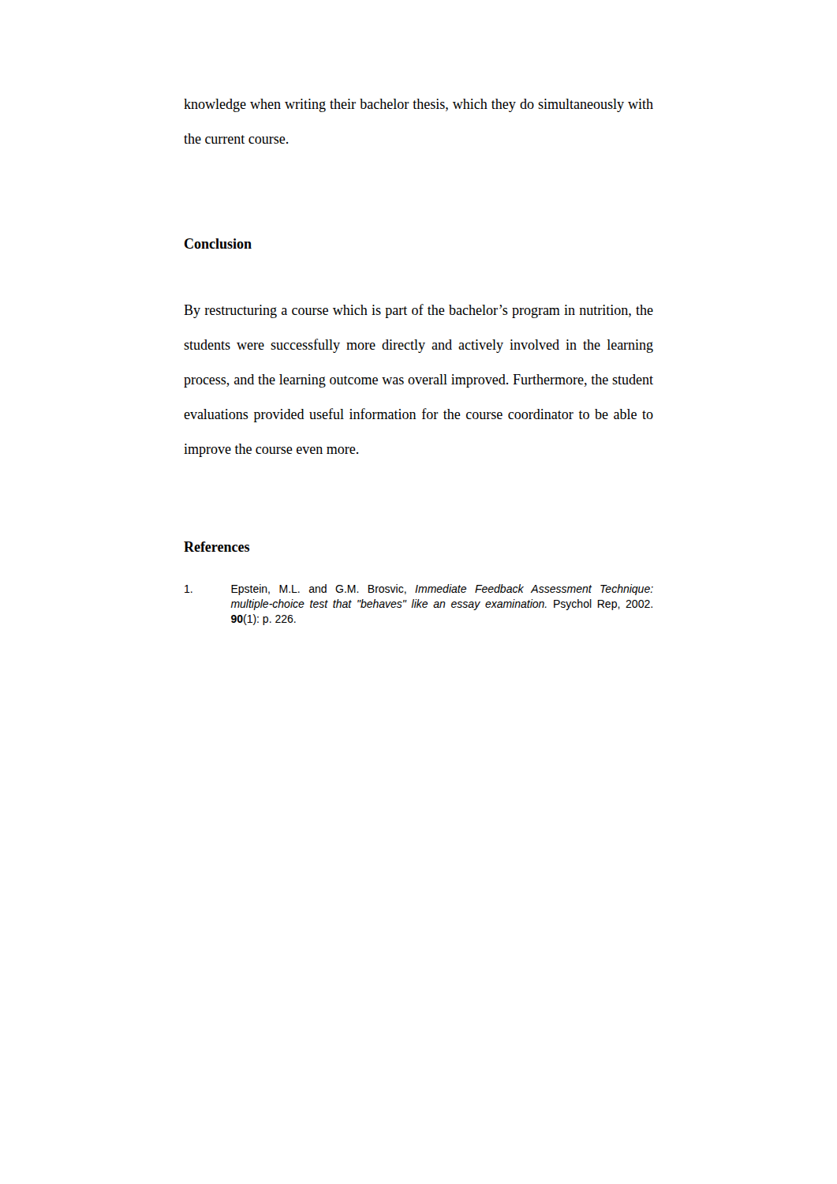knowledge when writing their bachelor thesis, which they do simultaneously with the current course.
Conclusion
By restructuring a course which is part of the bachelor’s program in nutrition, the students were successfully more directly and actively involved in the learning process, and the learning outcome was overall improved. Furthermore, the student evaluations provided useful information for the course coordinator to be able to improve the course even more.
References
1. Epstein, M.L. and G.M. Brosvic, Immediate Feedback Assessment Technique: multiple-choice test that "behaves" like an essay examination. Psychol Rep, 2002. 90(1): p. 226.